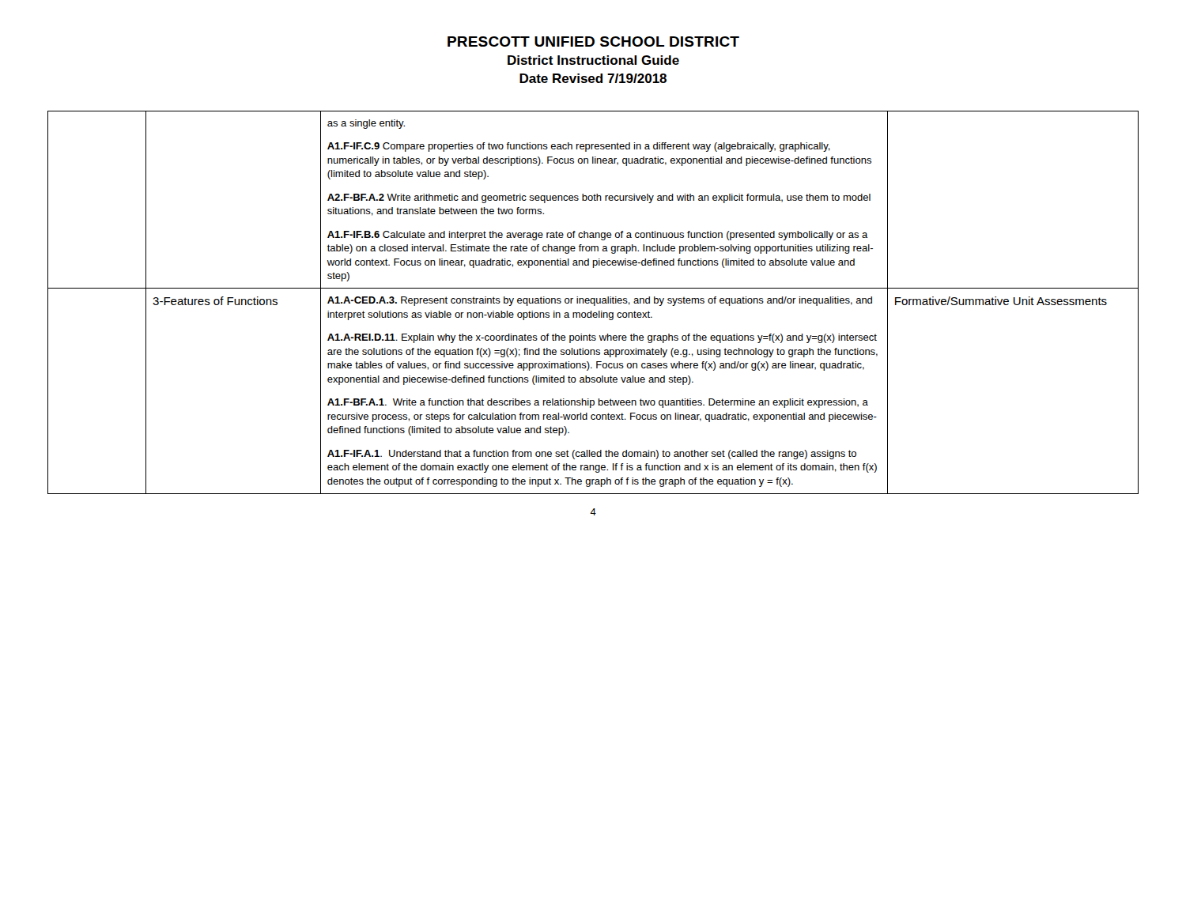PRESCOTT UNIFIED SCHOOL DISTRICT
District Instructional Guide
Date Revised 7/19/2018
| | | as a single entity. A1.F-IF.C.9 Compare properties of two functions each represented in a different way (algebraically, graphically, numerically in tables, or by verbal descriptions). Focus on linear, quadratic, exponential and piecewise-defined functions (limited to absolute value and step). A2.F-BF.A.2 Write arithmetic and geometric sequences both recursively and with an explicit formula, use them to model situations, and translate between the two forms. A1.F-IF.B.6 Calculate and interpret the average rate of change of a continuous function (presented symbolically or as a table) on a closed interval. Estimate the rate of change from a graph. Include problem-solving opportunities utilizing real-world context. Focus on linear, quadratic, exponential and piecewise-defined functions (limited to absolute value and step) | |
| | 3-Features of Functions | A1.A-CED.A.3. Represent constraints by equations or inequalities, and by systems of equations and/or inequalities, and interpret solutions as viable or non-viable options in a modeling context. A1.A-REI.D.11 . Explain why the x-coordinates of the points where the graphs of the equations y=f(x) and y=g(x) intersect are the solutions of the equation f(x) =g(x); find the solutions approximately (e.g., using technology to graph the functions, make tables of values, or find successive approximations). Focus on cases where f(x) and/or g(x) are linear, quadratic, exponential and piecewise-defined functions (limited to absolute value and step). A1.F-BF.A.1 . Write a function that describes a relationship between two quantities. Determine an explicit expression, a recursive process, or steps for calculation from real-world context. Focus on linear, quadratic, exponential and piecewise-defined functions (limited to absolute value and step). A1.F-IF.A.1 . Understand that a function from one set (called the domain) to another set (called the range) assigns to each element of the domain exactly one element of the range. If f is a function and x is an element of its domain, then f(x) denotes the output of f corresponding to the input x. The graph of f is the graph of the equation y = f(x). | Formative/Summative Unit Assessments |
4